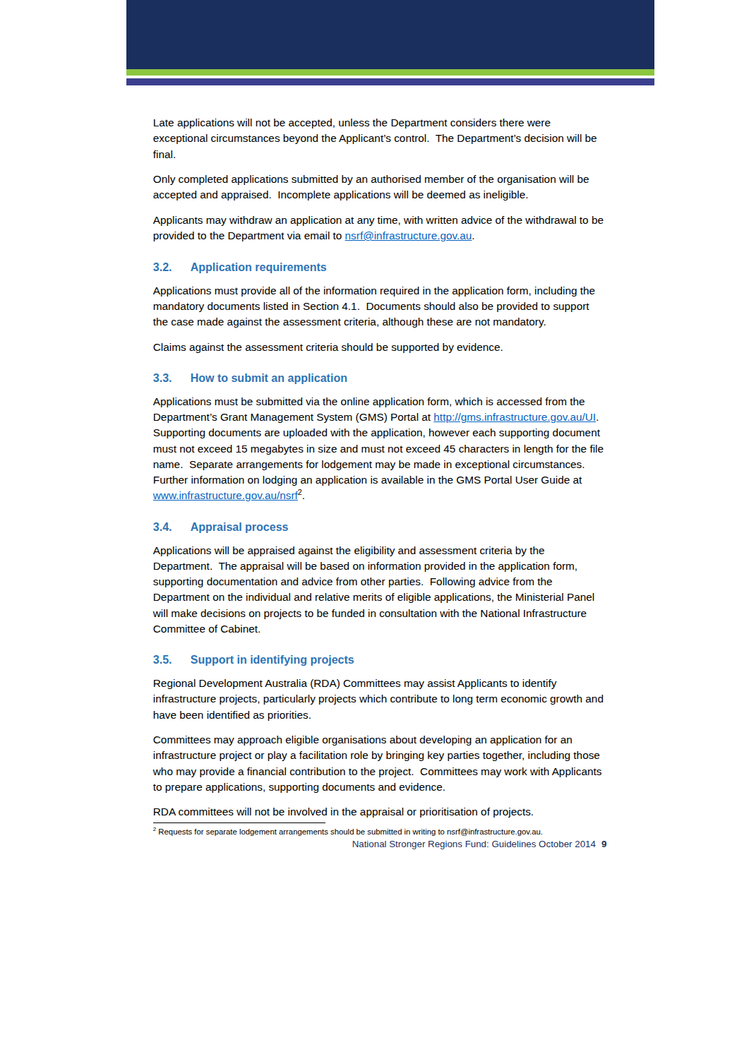Late applications will not be accepted, unless the Department considers there were exceptional circumstances beyond the Applicant’s control. The Department’s decision will be final.
Only completed applications submitted by an authorised member of the organisation will be accepted and appraised. Incomplete applications will be deemed as ineligible.
Applicants may withdraw an application at any time, with written advice of the withdrawal to be provided to the Department via email to nsrf@infrastructure.gov.au.
3.2. Application requirements
Applications must provide all of the information required in the application form, including the mandatory documents listed in Section 4.1. Documents should also be provided to support the case made against the assessment criteria, although these are not mandatory.
Claims against the assessment criteria should be supported by evidence.
3.3. How to submit an application
Applications must be submitted via the online application form, which is accessed from the Department’s Grant Management System (GMS) Portal at http://gms.infrastructure.gov.au/UI. Supporting documents are uploaded with the application, however each supporting document must not exceed 15 megabytes in size and must not exceed 45 characters in length for the file name. Separate arrangements for lodgement may be made in exceptional circumstances. Further information on lodging an application is available in the GMS Portal User Guide at www.infrastructure.gov.au/nsrf2.
3.4. Appraisal process
Applications will be appraised against the eligibility and assessment criteria by the Department. The appraisal will be based on information provided in the application form, supporting documentation and advice from other parties. Following advice from the Department on the individual and relative merits of eligible applications, the Ministerial Panel will make decisions on projects to be funded in consultation with the National Infrastructure Committee of Cabinet.
3.5. Support in identifying projects
Regional Development Australia (RDA) Committees may assist Applicants to identify infrastructure projects, particularly projects which contribute to long term economic growth and have been identified as priorities.
Committees may approach eligible organisations about developing an application for an infrastructure project or play a facilitation role by bringing key parties together, including those who may provide a financial contribution to the project. Committees may work with Applicants to prepare applications, supporting documents and evidence.
RDA committees will not be involved in the appraisal or prioritisation of projects.
2 Requests for separate lodgement arrangements should be submitted in writing to nsrf@infrastructure.gov.au.
National Stronger Regions Fund: Guidelines October 20149